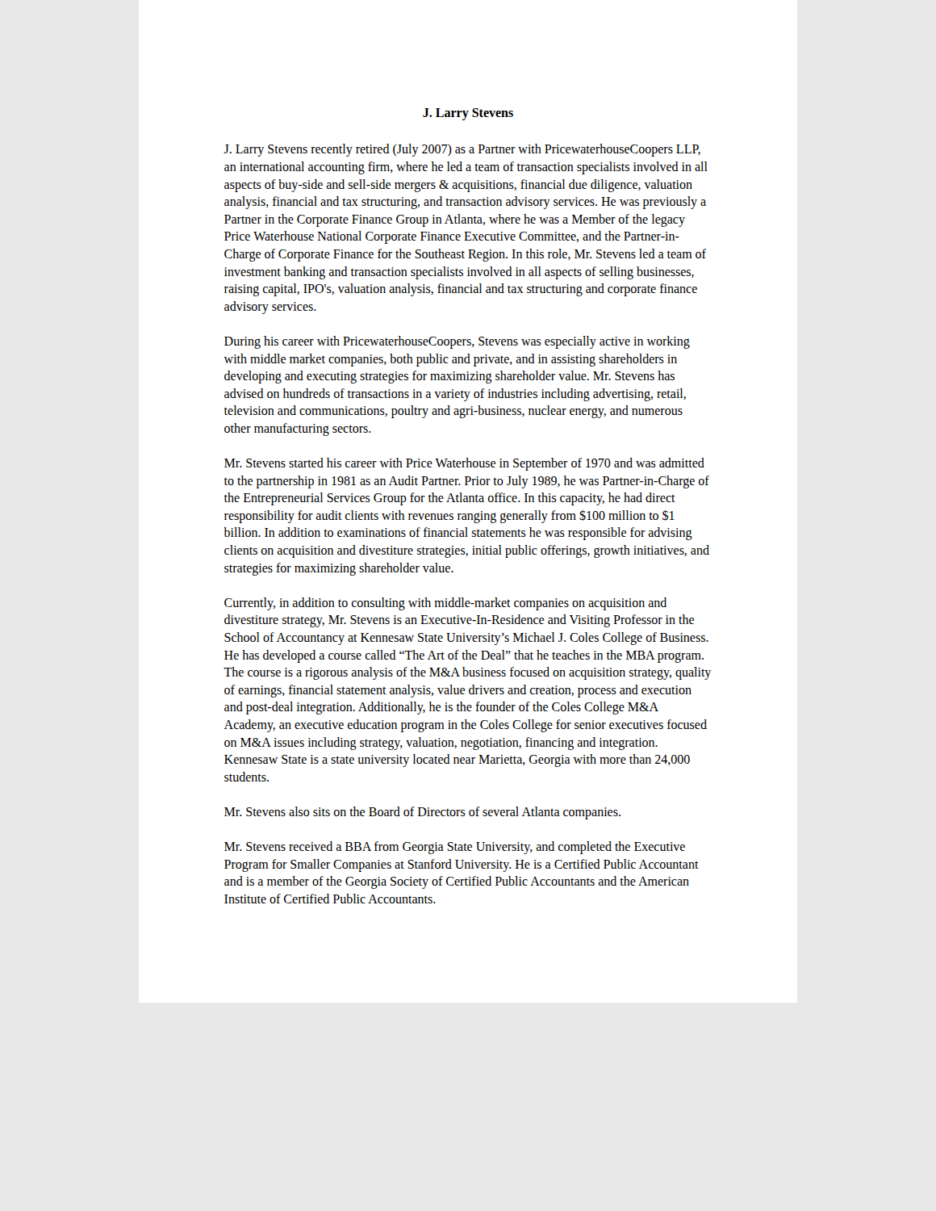J. Larry Stevens
J. Larry Stevens recently retired (July 2007) as a Partner with PricewaterhouseCoopers LLP, an international accounting firm, where he led a team of transaction specialists involved in all aspects of buy-side and sell-side mergers & acquisitions, financial due diligence, valuation analysis, financial and tax structuring, and transaction advisory services. He was previously a Partner in the Corporate Finance Group in Atlanta, where he was a Member of the legacy Price Waterhouse National Corporate Finance Executive Committee, and the Partner-in-Charge of Corporate Finance for the Southeast Region. In this role, Mr. Stevens led a team of investment banking and transaction specialists involved in all aspects of selling businesses, raising capital, IPO's, valuation analysis, financial and tax structuring and corporate finance advisory services.
During his career with PricewaterhouseCoopers, Stevens was especially active in working with middle market companies, both public and private, and in assisting shareholders in developing and executing strategies for maximizing shareholder value. Mr. Stevens has advised on hundreds of transactions in a variety of industries including advertising, retail, television and communications, poultry and agri-business, nuclear energy, and numerous other manufacturing sectors.
Mr. Stevens started his career with Price Waterhouse in September of 1970 and was admitted to the partnership in 1981 as an Audit Partner. Prior to July 1989, he was Partner-in-Charge of the Entrepreneurial Services Group for the Atlanta office. In this capacity, he had direct responsibility for audit clients with revenues ranging generally from $100 million to $1 billion. In addition to examinations of financial statements he was responsible for advising clients on acquisition and divestiture strategies, initial public offerings, growth initiatives, and strategies for maximizing shareholder value.
Currently, in addition to consulting with middle-market companies on acquisition and divestiture strategy, Mr. Stevens is an Executive-In-Residence and Visiting Professor in the School of Accountancy at Kennesaw State University’s Michael J. Coles College of Business. He has developed a course called “The Art of the Deal” that he teaches in the MBA program. The course is a rigorous analysis of the M&A business focused on acquisition strategy, quality of earnings, financial statement analysis, value drivers and creation, process and execution and post-deal integration. Additionally, he is the founder of the Coles College M&A Academy, an executive education program in the Coles College for senior executives focused on M&A issues including strategy, valuation, negotiation, financing and integration. Kennesaw State is a state university located near Marietta, Georgia with more than 24,000 students.
Mr. Stevens also sits on the Board of Directors of several Atlanta companies.
Mr. Stevens received a BBA from Georgia State University, and completed the Executive Program for Smaller Companies at Stanford University. He is a Certified Public Accountant and is a member of the Georgia Society of Certified Public Accountants and the American Institute of Certified Public Accountants.